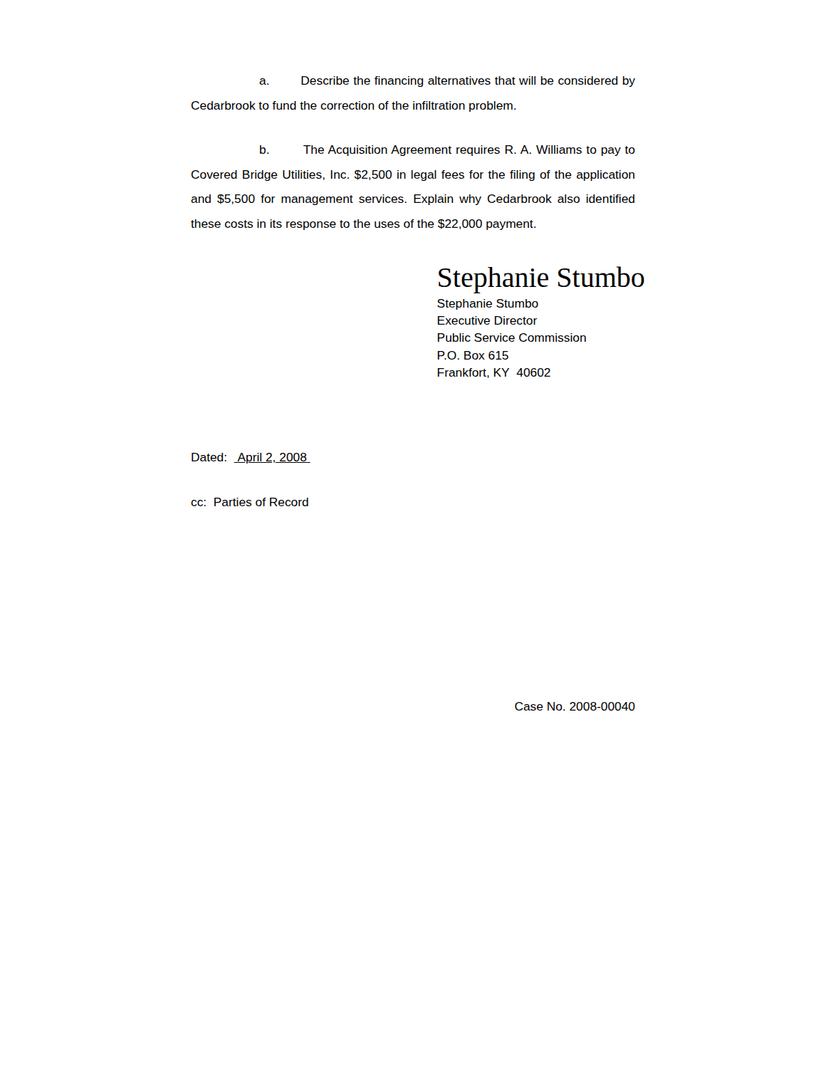a. Describe the financing alternatives that will be considered by Cedarbrook to fund the correction of the infiltration problem.
b. The Acquisition Agreement requires R. A. Williams to pay to Covered Bridge Utilities, Inc. $2,500 in legal fees for the filing of the application and $5,500 for management services. Explain why Cedarbrook also identified these costs in its response to the uses of the $22,000 payment.
Stephanie Stumbo
Stephanie Stumbo
Executive Director
Public Service Commission
P.O. Box 615
Frankfort, KY 40602
Dated: April 2, 2008
cc: Parties of Record
Case No. 2008-00040